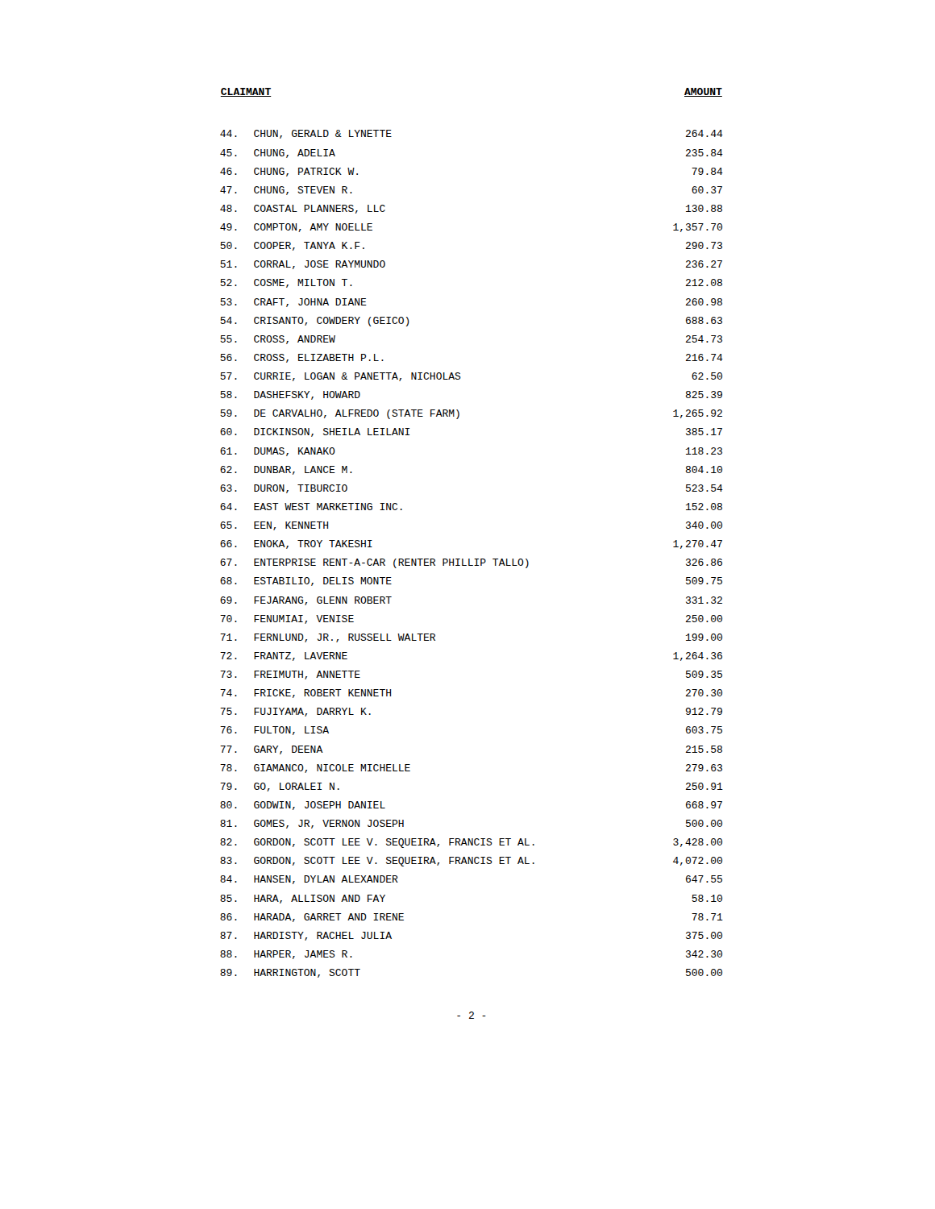| CLAIMANT | AMOUNT |
| --- | --- |
| 44. | CHUN, GERALD & LYNETTE | 264.44 |
| 45. | CHUNG, ADELIA | 235.84 |
| 46. | CHUNG, PATRICK W. | 79.84 |
| 47. | CHUNG, STEVEN R. | 60.37 |
| 48. | COASTAL PLANNERS, LLC | 130.88 |
| 49. | COMPTON, AMY NOELLE | 1,357.70 |
| 50. | COOPER, TANYA K.F. | 290.73 |
| 51. | CORRAL, JOSE RAYMUNDO | 236.27 |
| 52. | COSME, MILTON T. | 212.08 |
| 53. | CRAFT, JOHNA DIANE | 260.98 |
| 54. | CRISANTO, COWDERY (GEICO) | 688.63 |
| 55. | CROSS, ANDREW | 254.73 |
| 56. | CROSS, ELIZABETH P.L. | 216.74 |
| 57. | CURRIE, LOGAN & PANETTA, NICHOLAS | 62.50 |
| 58. | DASHEFSKY, HOWARD | 825.39 |
| 59. | DE CARVALHO, ALFREDO (STATE FARM) | 1,265.92 |
| 60. | DICKINSON, SHEILA LEILANI | 385.17 |
| 61. | DUMAS, KANAKO | 118.23 |
| 62. | DUNBAR, LANCE M. | 804.10 |
| 63. | DURON, TIBURCIO | 523.54 |
| 64. | EAST WEST MARKETING INC. | 152.08 |
| 65. | EEN, KENNETH | 340.00 |
| 66. | ENOKA, TROY TAKESHI | 1,270.47 |
| 67. | ENTERPRISE RENT-A-CAR (RENTER PHILLIP TALLO) | 326.86 |
| 68. | ESTABILIO, DELIS MONTE | 509.75 |
| 69. | FEJARANG, GLENN ROBERT | 331.32 |
| 70. | FENUMIAI, VENISE | 250.00 |
| 71. | FERNLUND, JR., RUSSELL WALTER | 199.00 |
| 72. | FRANTZ, LAVERNE | 1,264.36 |
| 73. | FREIMUTH, ANNETTE | 509.35 |
| 74. | FRICKE, ROBERT KENNETH | 270.30 |
| 75. | FUJIYAMA, DARRYL K. | 912.79 |
| 76. | FULTON, LISA | 603.75 |
| 77. | GARY, DEENA | 215.58 |
| 78. | GIAMANCO, NICOLE MICHELLE | 279.63 |
| 79. | GO, LORALEI N. | 250.91 |
| 80. | GODWIN, JOSEPH DANIEL | 668.97 |
| 81. | GOMES, JR, VERNON JOSEPH | 500.00 |
| 82. | GORDON, SCOTT LEE V. SEQUEIRA, FRANCIS ET AL. | 3,428.00 |
| 83. | GORDON, SCOTT LEE V. SEQUEIRA, FRANCIS ET AL. | 4,072.00 |
| 84. | HANSEN, DYLAN ALEXANDER | 647.55 |
| 85. | HARA, ALLISON AND FAY | 58.10 |
| 86. | HARADA, GARRET AND IRENE | 78.71 |
| 87. | HARDISTY, RACHEL JULIA | 375.00 |
| 88. | HARPER, JAMES R. | 342.30 |
| 89. | HARRINGTON, SCOTT | 500.00 |
- 2 -